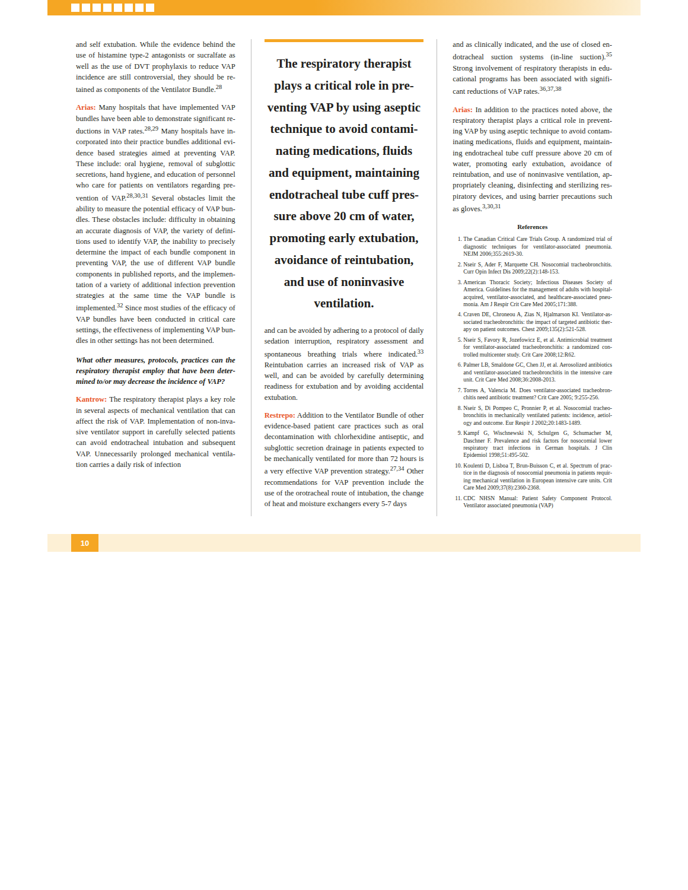and self extubation. While the evidence behind the use of histamine type-2 antagonists or sucralfate as well as the use of DVT prophylaxis to reduce VAP incidence are still controversial, they should be retained as components of the Ventilator Bundle.28
Arias: Many hospitals that have implemented VAP bundles have been able to demonstrate significant reductions in VAP rates.28,29 Many hospitals have incorporated into their practice bundles additional evidence based strategies aimed at preventing VAP. These include: oral hygiene, removal of subglottic secretions, hand hygiene, and education of personnel who care for patients on ventilators regarding prevention of VAP.28,30,31 Several obstacles limit the ability to measure the potential efficacy of VAP bundles. These obstacles include: difficulty in obtaining an accurate diagnosis of VAP, the variety of definitions used to identify VAP, the inability to precisely determine the impact of each bundle component in preventing VAP, the use of different VAP bundle components in published reports, and the implementation of a variety of additional infection prevention strategies at the same time the VAP bundle is implemented.32 Since most studies of the efficacy of VAP bundles have been conducted in critical care settings, the effectiveness of implementing VAP bundles in other settings has not been determined.
What other measures, protocols, practices can the respiratory therapist employ that have been determined to/or may decrease the incidence of VAP?
Kantrow: The respiratory therapist plays a key role in several aspects of mechanical ventilation that can affect the risk of VAP. Implementation of non-invasive ventilator support in carefully selected patients can avoid endotracheal intubation and subsequent VAP. Unnecessarily prolonged mechanical ventilation carries a daily risk of infection
The respiratory therapist plays a critical role in preventing VAP by using aseptic technique to avoid contaminating medications, fluids and equipment, maintaining endotracheal tube cuff pressure above 20 cm of water, promoting early extubation, avoidance of reintubation, and use of noninvasive ventilation.
and can be avoided by adhering to a protocol of daily sedation interruption, respiratory assessment and spontaneous breathing trials where indicated.33 Reintubation carries an increased risk of VAP as well, and can be avoided by carefully determining readiness for extubation and by avoiding accidental extubation.
Restrepo: Addition to the Ventilator Bundle of other evidence-based patient care practices such as oral decontamination with chlorhexidine antiseptic, and subglottic secretion drainage in patients expected to be mechanically ventilated for more than 72 hours is a very effective VAP prevention strategy.27,34 Other recommendations for VAP prevention include the use of the orotracheal route of intubation, the change of heat and moisture exchangers every 5-7 days
and as clinically indicated, and the use of closed endotracheal suction systems (in-line suction).35 Strong involvement of respiratory therapists in educational programs has been associated with significant reductions of VAP rates.36,37,38
Arias: In addition to the practices noted above, the respiratory therapist plays a critical role in preventing VAP by using aseptic technique to avoid contaminating medications, fluids and equipment, maintaining endotracheal tube cuff pressure above 20 cm of water, promoting early extubation, avoidance of reintubation, and use of noninvasive ventilation, appropriately cleaning, disinfecting and sterilizing respiratory devices, and using barrier precautions such as gloves.3,30,31
References
The Canadian Critical Care Trials Group. A randomized trial of diagnostic techniques for ventilator-associated pneumonia. NEJM 2006;355:2619-30.
Nseir S, Ader F, Marquette CH. Nosocomial tracheobronchitis. Curr Opin Infect Dis 2009;22(2):148-153.
American Thoracic Society; Infectious Diseases Society of America. Guidelines for the management of adults with hospital-acquired, ventilator-associated, and healthcare-associated pneumonia. Am J Respir Crit Care Med 2005;171:388.
Craven DE, Chroneou A, Zias N, Hjalmarson KI. Ventilator-associated tracheobronchitis: the impact of targeted antibiotic therapy on patient outcomes. Chest 2009;135(2):521-528.
Nseir S, Favory R, Jozefowicz E, et al. Antimicrobial treatment for ventilator-associated tracheobronchitis: a randomized controlled multicenter study. Crit Care 2008;12:R62.
Palmer LB, Smaldone GC, Chen JJ, et al. Aerosolized antibiotics and ventilator-associated tracheobronchitis in the intensive care unit. Crit Care Med 2008;36:2008-2013.
Torres A, Valencia M. Does ventilator-associated tracheobronchitis need antibiotic treatment? Crit Care 2005; 9:255-256.
Nseir S, Di Pompeo C, Pronnier P, et al. Nosocomial tracheobronchitis in mechanically ventilated patients: incidence, aetiology and outcome. Eur Respir J 2002;20:1483-1489.
Kampf G, Wischnewski N, Schulgen G, Schumacher M, Daschner F. Prevalence and risk factors for nosocomial lower respiratory tract infections in German hospitals. J Clin Epidemiol 1998;51:495-502.
Koulenti D, Lisboa T, Brun-Buisson C, et al. Spectrum of practice in the diagnosis of nosocomial pneumonia in patients requiring mechanical ventilation in European intensive care units. Crit Care Med 2009;37(8):2360-2368.
CDC NHSN Manual: Patient Safety Component Protocol. Ventilator associated pneumonia (VAP)
10